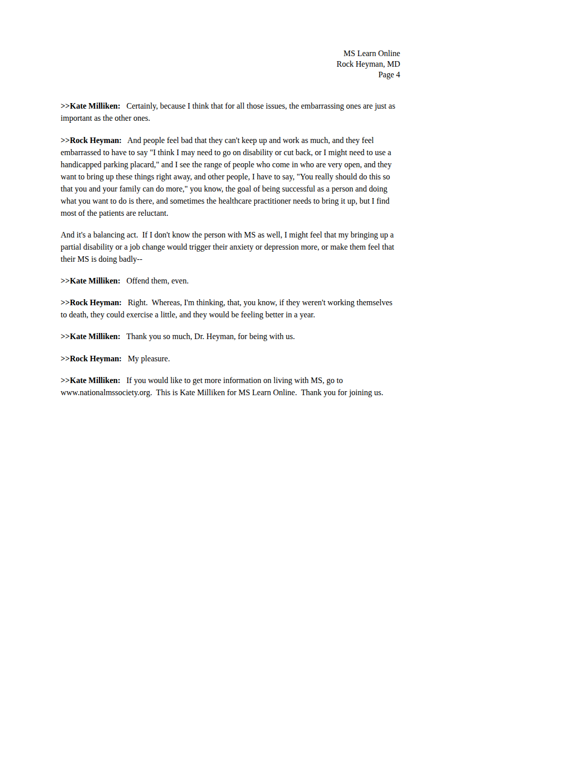MS Learn Online
Rock Heyman, MD
Page 4
>>Kate Milliken: Certainly, because I think that for all those issues, the embarrassing ones are just as important as the other ones.
>>Rock Heyman: And people feel bad that they can't keep up and work as much, and they feel embarrassed to have to say "I think I may need to go on disability or cut back, or I might need to use a handicapped parking placard," and I see the range of people who come in who are very open, and they want to bring up these things right away, and other people, I have to say, "You really should do this so that you and your family can do more," you know, the goal of being successful as a person and doing what you want to do is there, and sometimes the healthcare practitioner needs to bring it up, but I find most of the patients are reluctant.
And it's a balancing act. If I don't know the person with MS as well, I might feel that my bringing up a partial disability or a job change would trigger their anxiety or depression more, or make them feel that their MS is doing badly--
>>Kate Milliken: Offend them, even.
>>Rock Heyman: Right. Whereas, I'm thinking, that, you know, if they weren't working themselves to death, they could exercise a little, and they would be feeling better in a year.
>>Kate Milliken: Thank you so much, Dr. Heyman, for being with us.
>>Rock Heyman: My pleasure.
>>Kate Milliken: If you would like to get more information on living with MS, go to www.nationalmssociety.org. This is Kate Milliken for MS Learn Online. Thank you for joining us.